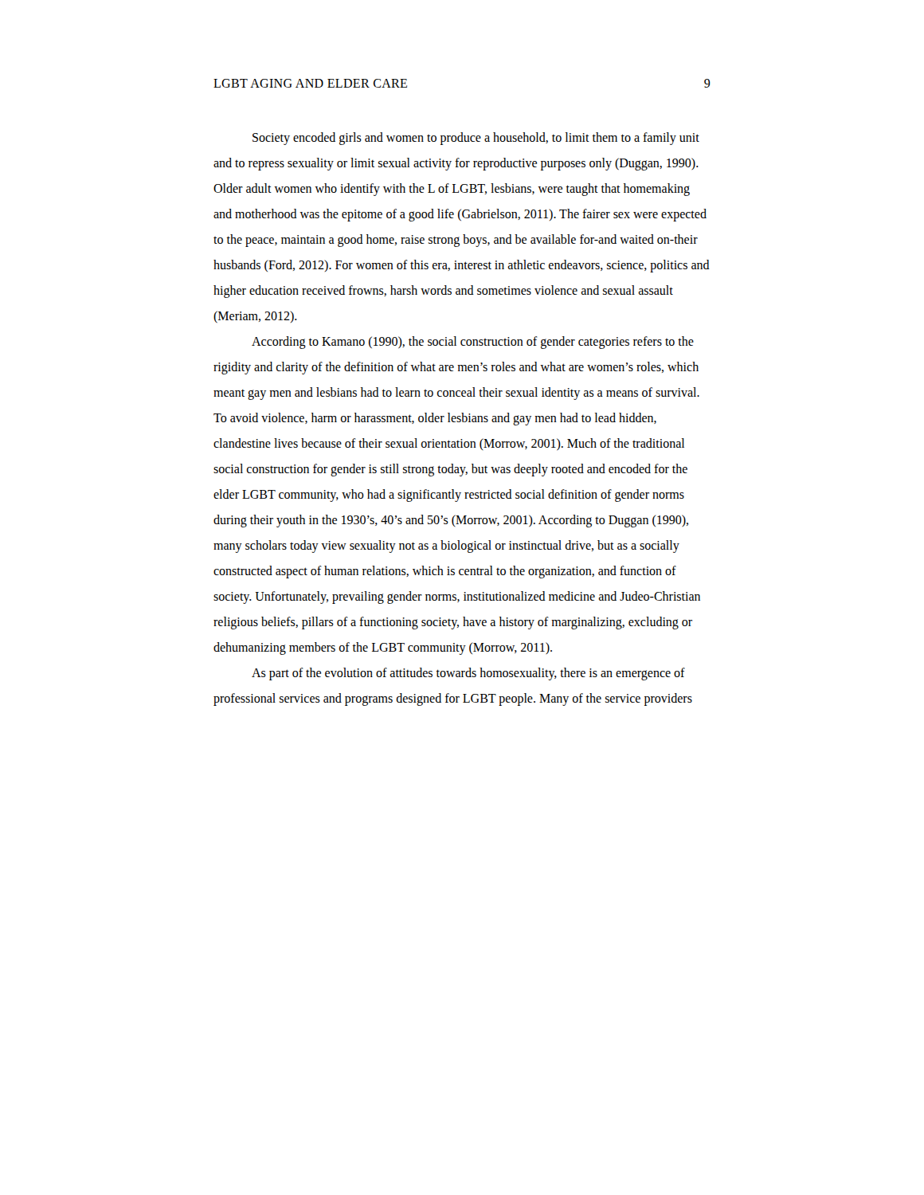LGBT Aging and Elder Care 9
Society encoded girls and women to produce a household, to limit them to a family unit and to repress sexuality or limit sexual activity for reproductive purposes only (Duggan, 1990). Older adult women who identify with the L of LGBT, lesbians, were taught that homemaking and motherhood was the epitome of a good life (Gabrielson, 2011). The fairer sex were expected to the peace, maintain a good home, raise strong boys, and be available for-and waited on-their husbands (Ford, 2012). For women of this era, interest in athletic endeavors, science, politics and higher education received frowns, harsh words and sometimes violence and sexual assault (Meriam, 2012).
According to Kamano (1990), the social construction of gender categories refers to the rigidity and clarity of the definition of what are men’s roles and what are women’s roles, which meant gay men and lesbians had to learn to conceal their sexual identity as a means of survival. To avoid violence, harm or harassment, older lesbians and gay men had to lead hidden, clandestine lives because of their sexual orientation (Morrow, 2001). Much of the traditional social construction for gender is still strong today, but was deeply rooted and encoded for the elder LGBT community, who had a significantly restricted social definition of gender norms during their youth in the 1930’s, 40’s and 50’s (Morrow, 2001). According to Duggan (1990), many scholars today view sexuality not as a biological or instinctual drive, but as a socially constructed aspect of human relations, which is central to the organization, and function of society. Unfortunately, prevailing gender norms, institutionalized medicine and Judeo-Christian religious beliefs, pillars of a functioning society, have a history of marginalizing, excluding or dehumanizing members of the LGBT community (Morrow, 2011).
As part of the evolution of attitudes towards homosexuality, there is an emergence of professional services and programs designed for LGBT people. Many of the service providers